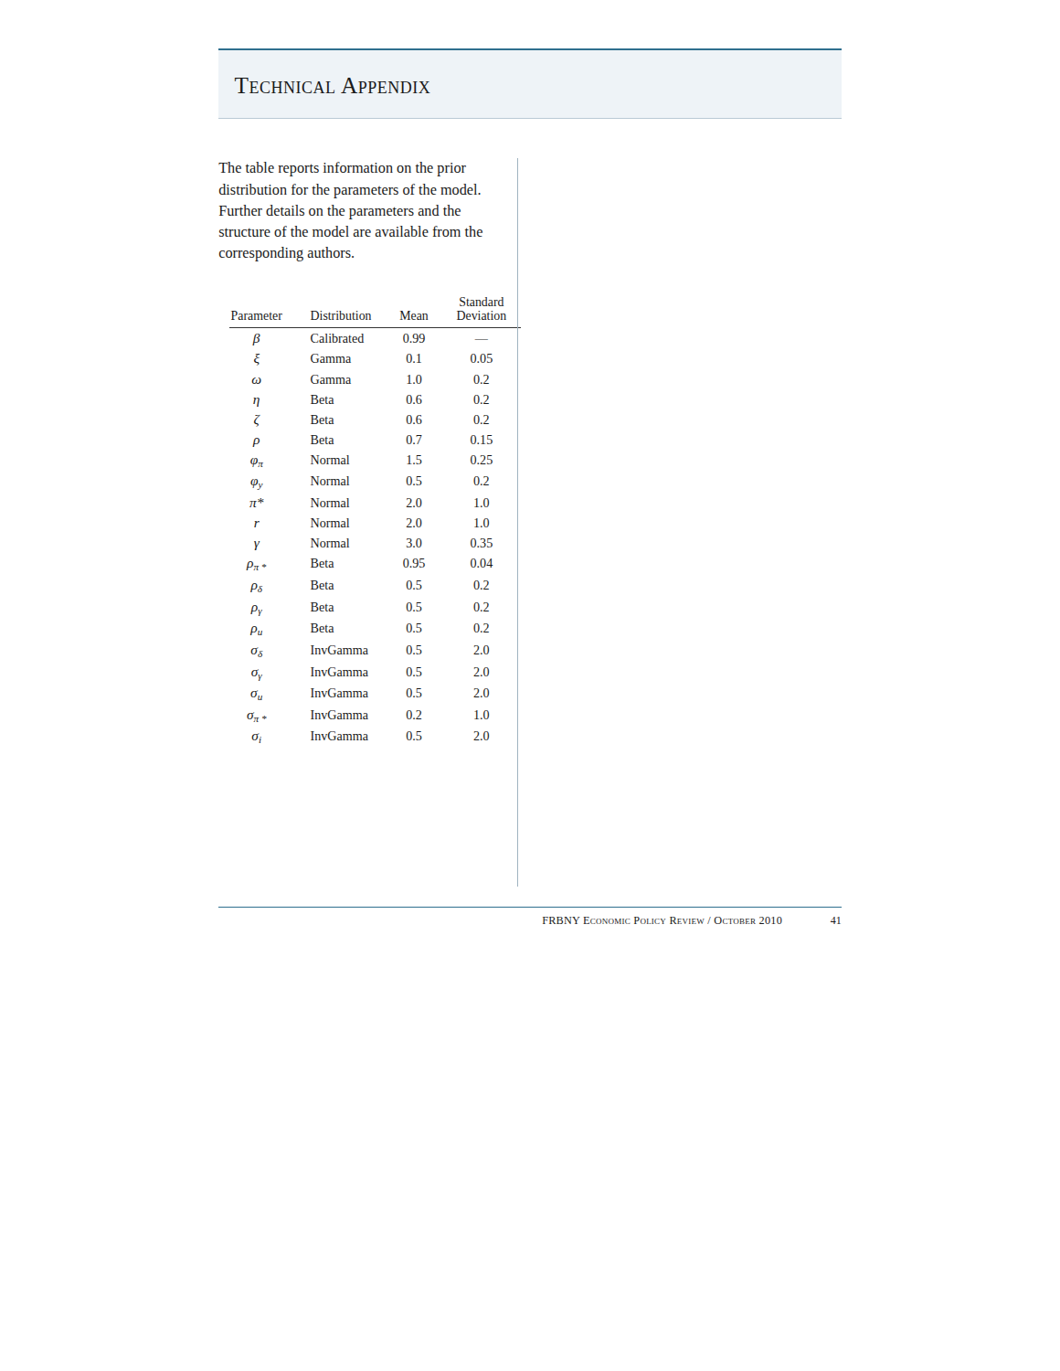Technical Appendix
The table reports information on the prior distribution for the parameters of the model. Further details on the parameters and the structure of the model are available from the corresponding authors.
| Parameter | Distribution | Mean | Standard Deviation |
| --- | --- | --- | --- |
| β | Calibrated | 0.99 | — |
| ξ | Gamma | 0.1 | 0.05 |
| ω | Gamma | 1.0 | 0.2 |
| η | Beta | 0.6 | 0.2 |
| ζ | Beta | 0.6 | 0.2 |
| ρ | Beta | 0.7 | 0.15 |
| φ π | Normal | 1.5 | 0.25 |
| φ y | Normal | 0.5 | 0.2 |
| π* | Normal | 2.0 | 1.0 |
| r | Normal | 2.0 | 1.0 |
| γ | Normal | 3.0 | 0.35 |
| ρ π * | Beta | 0.95 | 0.04 |
| ρ δ | Beta | 0.5 | 0.2 |
| ρ γ | Beta | 0.5 | 0.2 |
| ρ u | Beta | 0.5 | 0.2 |
| σ δ | InvGamma | 0.5 | 2.0 |
| σ γ | InvGamma | 0.5 | 2.0 |
| σ u | InvGamma | 0.5 | 2.0 |
| σ π * | InvGamma | 0.2 | 1.0 |
| σ i | InvGamma | 0.5 | 2.0 |
FRBNY Economic Policy Review / October 2010 41